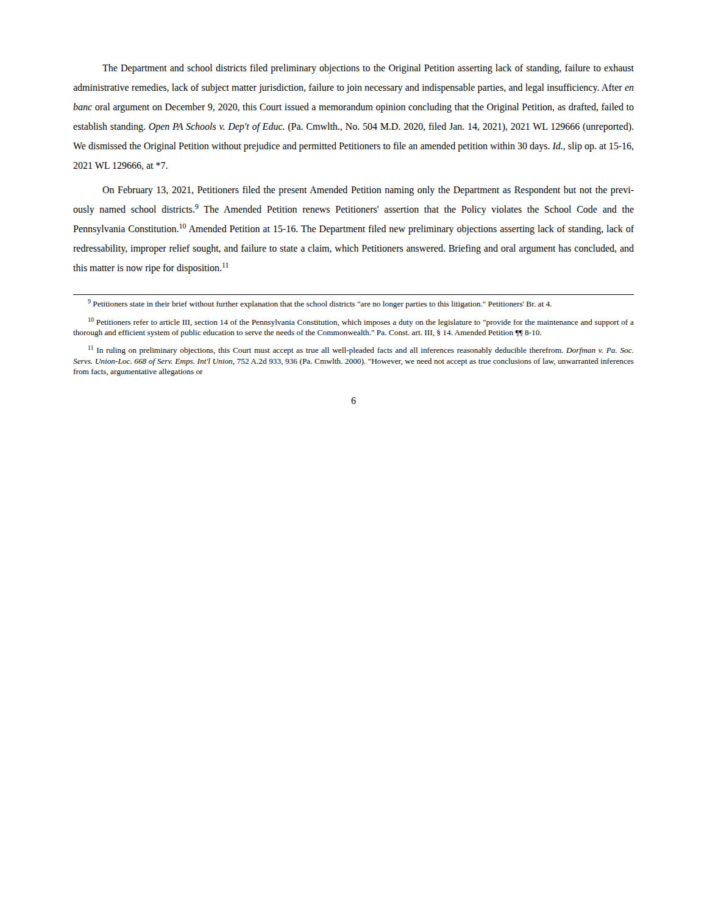The Department and school districts filed preliminary objections to the Original Petition asserting lack of standing, failure to exhaust administrative remedies, lack of subject matter jurisdiction, failure to join necessary and indispensable parties, and legal insufficiency. After en banc oral argument on December 9, 2020, this Court issued a memorandum opinion concluding that the Original Petition, as drafted, failed to establish standing. Open PA Schools v. Dep't of Educ. (Pa. Cmwlth., No. 504 M.D. 2020, filed Jan. 14, 2021), 2021 WL 129666 (unreported). We dismissed the Original Petition without prejudice and permitted Petitioners to file an amended petition within 30 days. Id., slip op. at 15-16, 2021 WL 129666, at *7.
On February 13, 2021, Petitioners filed the present Amended Petition naming only the Department as Respondent but not the previously named school districts.9 The Amended Petition renews Petitioners' assertion that the Policy violates the School Code and the Pennsylvania Constitution.10 Amended Petition at 15-16. The Department filed new preliminary objections asserting lack of standing, lack of redressability, improper relief sought, and failure to state a claim, which Petitioners answered. Briefing and oral argument has concluded, and this matter is now ripe for disposition.11
9 Petitioners state in their brief without further explanation that the school districts "are no longer parties to this litigation." Petitioners' Br. at 4.
10 Petitioners refer to article III, section 14 of the Pennsylvania Constitution, which imposes a duty on the legislature to "provide for the maintenance and support of a thorough and efficient system of public education to serve the needs of the Commonwealth." Pa. Const. art. III, § 14. Amended Petition ¶¶ 8-10.
11 In ruling on preliminary objections, this Court must accept as true all well-pleaded facts and all inferences reasonably deducible therefrom. Dorfman v. Pa. Soc. Servs. Union-Loc. 668 of Serv. Emps. Int'l Union, 752 A.2d 933, 936 (Pa. Cmwlth. 2000). "However, we need not accept as true conclusions of law, unwarranted inferences from facts, argumentative allegations or
6